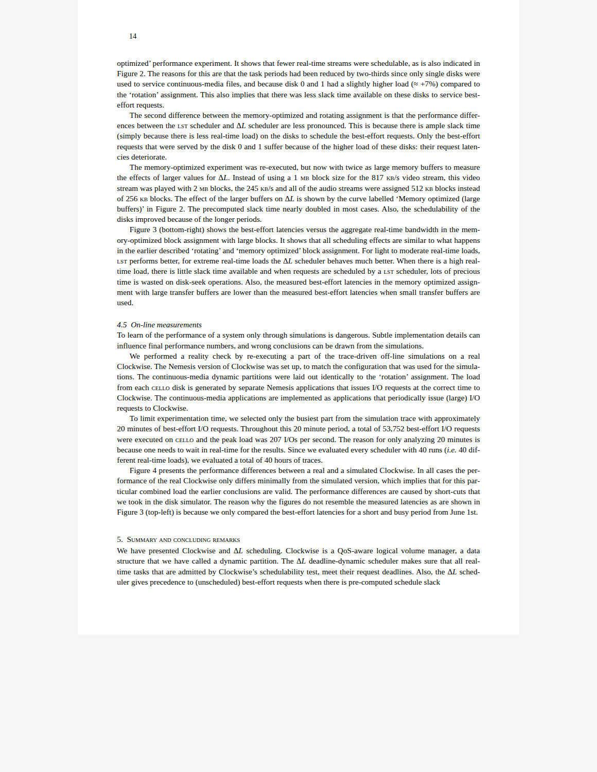14
optimized’ performance experiment. It shows that fewer real-time streams were schedulable, as is also indicated in Figure 2. The reasons for this are that the task periods had been reduced by two-thirds since only single disks were used to service continuous-media files, and because disk 0 and 1 had a slightly higher load (≈ +7%) compared to the ‘rotation’ assignment. This also implies that there was less slack time available on these disks to service best-effort requests.
The second difference between the memory-optimized and rotating assignment is that the performance differences between the lst scheduler and ΔL scheduler are less pronounced. This is because there is ample slack time (simply because there is less real-time load) on the disks to schedule the best-effort requests. Only the best-effort requests that were served by the disk 0 and 1 suffer because of the higher load of these disks: their request latencies deteriorate.
The memory-optimized experiment was re-executed, but now with twice as large memory buffers to measure the effects of larger values for ΔL. Instead of using a 1 mb block size for the 817 kb/s video stream, this video stream was played with 2 mb blocks, the 245 kb/s and all of the audio streams were assigned 512 kb blocks instead of 256 kb blocks. The effect of the larger buffers on ΔL is shown by the curve labelled ‘Memory optimized (large buffers)’ in Figure 2. The precomputed slack time nearly doubled in most cases. Also, the schedulability of the disks improved because of the longer periods.
Figure 3 (bottom-right) shows the best-effort latencies versus the aggregate real-time bandwidth in the memory-optimized block assignment with large blocks. It shows that all scheduling effects are similar to what happens in the earlier described ‘rotating’ and ‘memory optimized’ block assignment. For light to moderate real-time loads, lst performs better, for extreme real-time loads the ΔL scheduler behaves much better. When there is a high real-time load, there is little slack time available and when requests are scheduled by a lst scheduler, lots of precious time is wasted on disk-seek operations. Also, the measured best-effort latencies in the memory optimized assignment with large transfer buffers are lower than the measured best-effort latencies when small transfer buffers are used.
4.5 On-line measurements
To learn of the performance of a system only through simulations is dangerous. Subtle implementation details can influence final performance numbers, and wrong conclusions can be drawn from the simulations.
We performed a reality check by re-executing a part of the trace-driven off-line simulations on a real Clockwise. The Nemesis version of Clockwise was set up, to match the configuration that was used for the simulations. The continuous-media dynamic partitions were laid out identically to the ‘rotation’ assignment. The load from each cello disk is generated by separate Nemesis applications that issues I/O requests at the correct time to Clockwise. The continuous-media applications are implemented as applications that periodically issue (large) I/O requests to Clockwise.
To limit experimentation time, we selected only the busiest part from the simulation trace with approximately 20 minutes of best-effort I/O requests. Throughout this 20 minute period, a total of 53,752 best-effort I/O requests were executed on cello and the peak load was 207 I/Os per second. The reason for only analyzing 20 minutes is because one needs to wait in real-time for the results. Since we evaluated every scheduler with 40 runs (i.e. 40 different real-time loads), we evaluated a total of 40 hours of traces.
Figure 4 presents the performance differences between a real and a simulated Clockwise. In all cases the performance of the real Clockwise only differs minimally from the simulated version, which implies that for this particular combined load the earlier conclusions are valid. The performance differences are caused by short-cuts that we took in the disk simulator. The reason why the figures do not resemble the measured latencies as are shown in Figure 3 (top-left) is because we only compared the best-effort latencies for a short and busy period from June 1st.
5. Summary and concluding remarks
We have presented Clockwise and ΔL scheduling. Clockwise is a QoS-aware logical volume manager, a data structure that we have called a dynamic partition. The ΔL deadline-dynamic scheduler makes sure that all real-time tasks that are admitted by Clockwise’s schedulability test, meet their request deadlines. Also, the ΔL scheduler gives precedence to (unscheduled) best-effort requests when there is pre-computed schedule slack